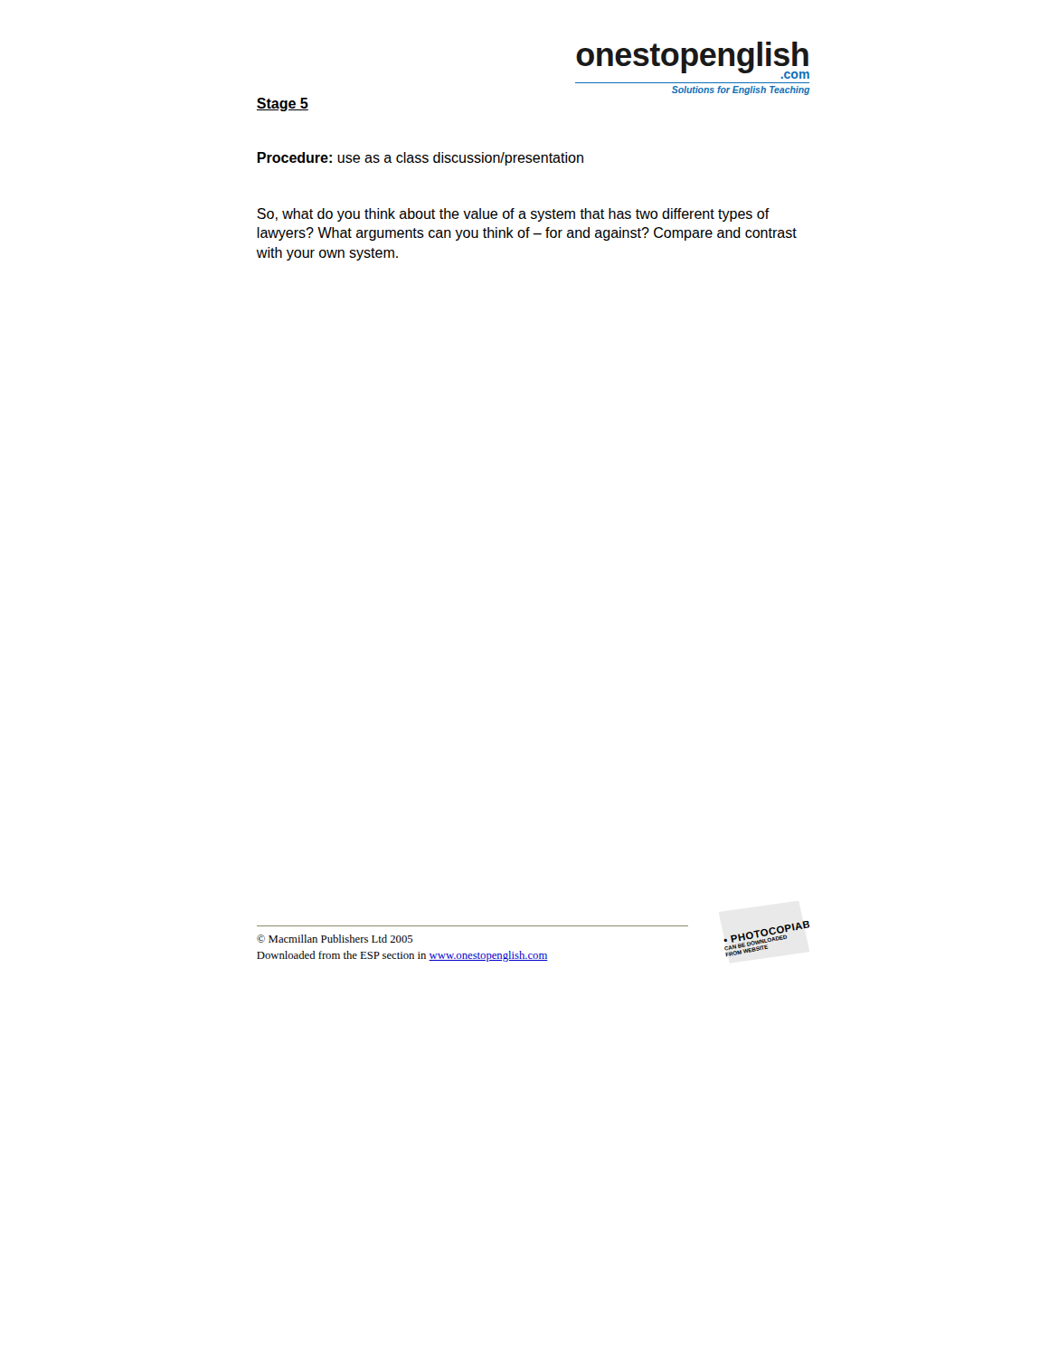one stop english .com
Solutions for English Teaching
Stage 5
Procedure: use as a class discussion/presentation
So, what do you think about the value of a system that has two different types of lawyers? What arguments can you think of – for and against? Compare and contrast with your own system.
© Macmillan Publishers Ltd 2005
Downloaded from the ESP section in www.onestopenglish.com
• PHOTOCOPIABLE •
CAN BE DOWNLOADED
FROM WEBSITE